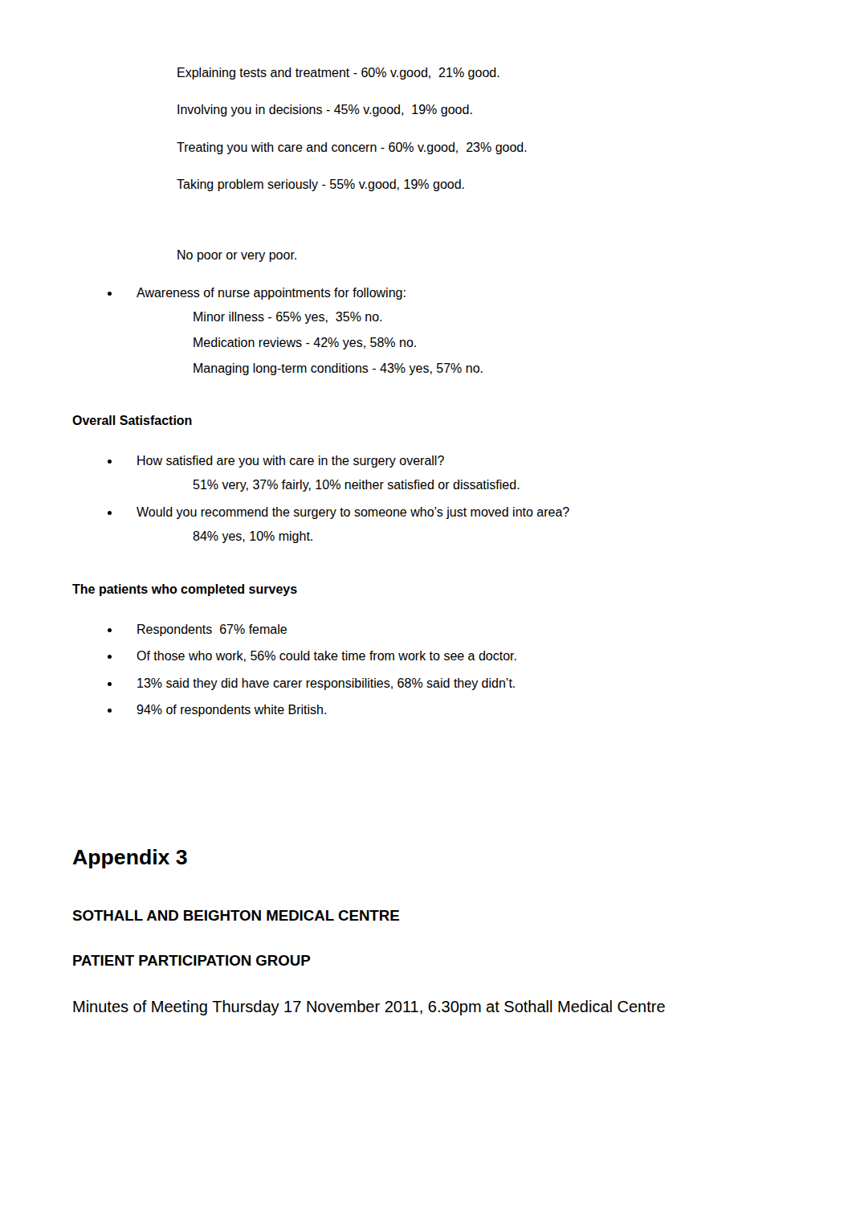Explaining tests and treatment - 60% v.good, 21% good.
Involving you in decisions - 45% v.good, 19% good.
Treating you with care and concern - 60% v.good, 23% good.
Taking problem seriously - 55% v.good, 19% good.
No poor or very poor.
Awareness of nurse appointments for following:
Minor illness - 65% yes, 35% no.
Medication reviews - 42% yes, 58% no.
Managing long-term conditions - 43% yes, 57% no.
Overall Satisfaction
How satisfied are you with care in the surgery overall?
51% very, 37% fairly, 10% neither satisfied or dissatisfied.
Would you recommend the surgery to someone who’s just moved into area?
84% yes, 10% might.
The patients who completed surveys
Respondents 67% female
Of those who work, 56% could take time from work to see a doctor.
13% said they did have carer responsibilities, 68% said they didn’t.
94% of respondents white British.
Appendix 3
SOTHALL AND BEIGHTON MEDICAL CENTRE
PATIENT PARTICIPATION GROUP
Minutes of Meeting Thursday 17 November 2011, 6.30pm at Sothall Medical Centre